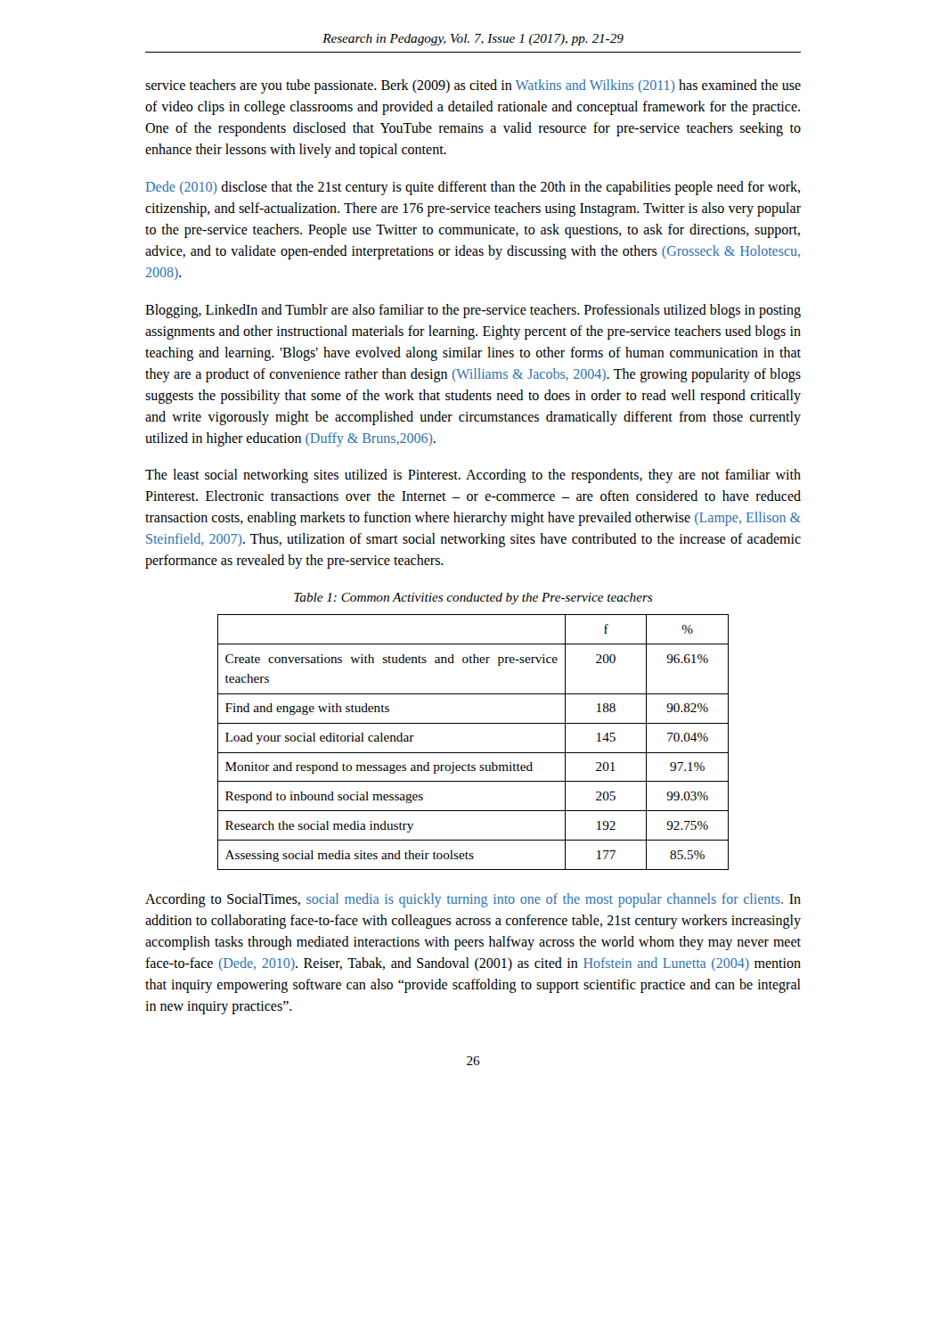Research in Pedagogy, Vol. 7, Issue 1 (2017), pp. 21-29
service teachers are you tube passionate. Berk (2009) as cited in Watkins and Wilkins (2011) has examined the use of video clips in college classrooms and provided a detailed rationale and conceptual framework for the practice. One of the respondents disclosed that YouTube remains a valid resource for pre-service teachers seeking to enhance their lessons with lively and topical content.
Dede (2010) disclose that the 21st century is quite different than the 20th in the capabilities people need for work, citizenship, and self-actualization. There are 176 pre-service teachers using Instagram. Twitter is also very popular to the pre-service teachers. People use Twitter to communicate, to ask questions, to ask for directions, support, advice, and to validate open-ended interpretations or ideas by discussing with the others (Grosseck & Holotescu, 2008).
Blogging, LinkedIn and Tumblr are also familiar to the pre-service teachers. Professionals utilized blogs in posting assignments and other instructional materials for learning. Eighty percent of the pre-service teachers used blogs in teaching and learning. 'Blogs' have evolved along similar lines to other forms of human communication in that they are a product of convenience rather than design (Williams & Jacobs, 2004). The growing popularity of blogs suggests the possibility that some of the work that students need to does in order to read well respond critically and write vigorously might be accomplished under circumstances dramatically different from those currently utilized in higher education (Duffy & Bruns,2006).
The least social networking sites utilized is Pinterest. According to the respondents, they are not familiar with Pinterest. Electronic transactions over the Internet – or e-commerce – are often considered to have reduced transaction costs, enabling markets to function where hierarchy might have prevailed otherwise (Lampe, Ellison & Steinfield, 2007). Thus, utilization of smart social networking sites have contributed to the increase of academic performance as revealed by the pre-service teachers.
Table 1: Common Activities conducted by the Pre-service teachers
| | f | % |
| --- | --- | --- |
| Create conversations with students and other pre-service teachers | 200 | 96.61% |
| Find and engage with students | 188 | 90.82% |
| Load your social editorial calendar | 145 | 70.04% |
| Monitor and respond to messages and projects submitted | 201 | 97.1% |
| Respond to inbound social messages | 205 | 99.03% |
| Research the social media industry | 192 | 92.75% |
| Assessing social media sites and their toolsets | 177 | 85.5% |
According to SocialTimes, social media is quickly turning into one of the most popular channels for clients. In addition to collaborating face-to-face with colleagues across a conference table, 21st century workers increasingly accomplish tasks through mediated interactions with peers halfway across the world whom they may never meet face-to-face (Dede, 2010). Reiser, Tabak, and Sandoval (2001) as cited in Hofstein and Lunetta (2004) mention that inquiry empowering software can also “provide scaffolding to support scientific practice and can be integral in new inquiry practices”.
26